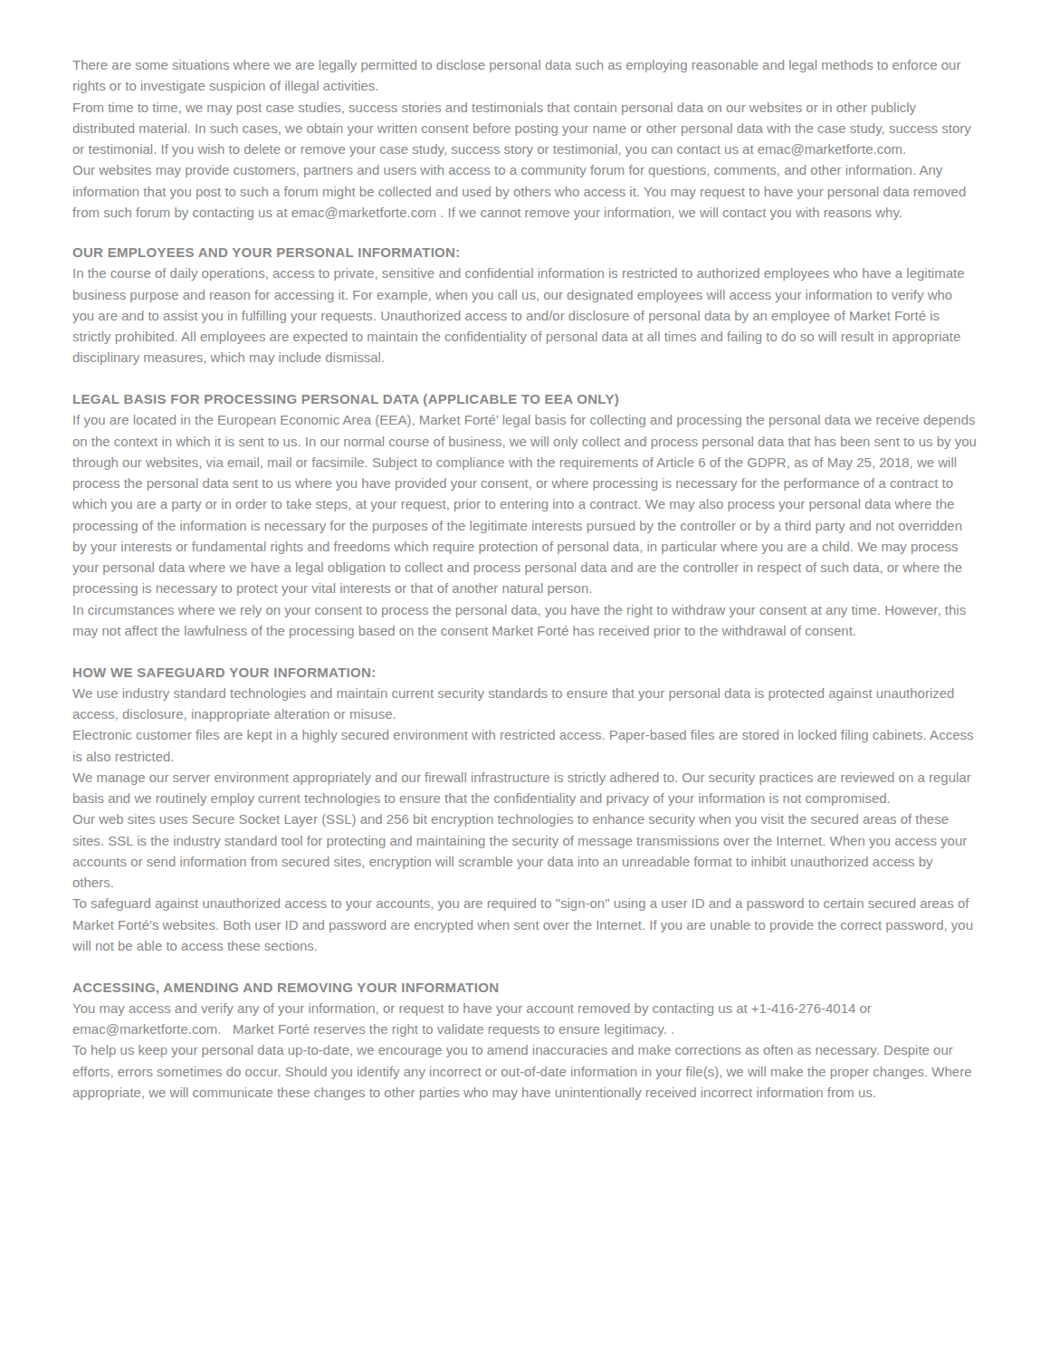There are some situations where we are legally permitted to disclose personal data such as employing reasonable and legal methods to enforce our rights or to investigate suspicion of illegal activities.
From time to time, we may post case studies, success stories and testimonials that contain personal data on our websites or in other publicly distributed material. In such cases, we obtain your written consent before posting your name or other personal data with the case study, success story or testimonial. If you wish to delete or remove your case study, success story or testimonial, you can contact us at emac@marketforte.com.
Our websites may provide customers, partners and users with access to a community forum for questions, comments, and other information. Any information that you post to such a forum might be collected and used by others who access it. You may request to have your personal data removed from such forum by contacting us at emac@marketforte.com . If we cannot remove your information, we will contact you with reasons why.
Our Employees and Your Personal Information:
In the course of daily operations, access to private, sensitive and confidential information is restricted to authorized employees who have a legitimate business purpose and reason for accessing it. For example, when you call us, our designated employees will access your information to verify who you are and to assist you in fulfilling your requests. Unauthorized access to and/or disclosure of personal data by an employee of Market Forté is strictly prohibited. All employees are expected to maintain the confidentiality of personal data at all times and failing to do so will result in appropriate disciplinary measures, which may include dismissal.
Legal Basis for Processing Personal Data (Applicable to EEA only)
If you are located in the European Economic Area (EEA), Market Forté’ legal basis for collecting and processing the personal data we receive depends on the context in which it is sent to us. In our normal course of business, we will only collect and process personal data that has been sent to us by you through our websites, via email, mail or facsimile. Subject to compliance with the requirements of Article 6 of the GDPR, as of May 25, 2018, we will process the personal data sent to us where you have provided your consent, or where processing is necessary for the performance of a contract to which you are a party or in order to take steps, at your request, prior to entering into a contract. We may also process your personal data where the processing of the information is necessary for the purposes of the legitimate interests pursued by the controller or by a third party and not overridden by your interests or fundamental rights and freedoms which require protection of personal data, in particular where you are a child. We may process your personal data where we have a legal obligation to collect and process personal data and are the controller in respect of such data, or where the processing is necessary to protect your vital interests or that of another natural person.
In circumstances where we rely on your consent to process the personal data, you have the right to withdraw your consent at any time. However, this may not affect the lawfulness of the processing based on the consent Market Forté has received prior to the withdrawal of consent.
How We Safeguard Your Information:
We use industry standard technologies and maintain current security standards to ensure that your personal data is protected against unauthorized access, disclosure, inappropriate alteration or misuse.
Electronic customer files are kept in a highly secured environment with restricted access. Paper-based files are stored in locked filing cabinets. Access is also restricted.
We manage our server environment appropriately and our firewall infrastructure is strictly adhered to. Our security practices are reviewed on a regular basis and we routinely employ current technologies to ensure that the confidentiality and privacy of your information is not compromised.
Our web sites uses Secure Socket Layer (SSL) and 256 bit encryption technologies to enhance security when you visit the secured areas of these sites. SSL is the industry standard tool for protecting and maintaining the security of message transmissions over the Internet. When you access your accounts or send information from secured sites, encryption will scramble your data into an unreadable format to inhibit unauthorized access by others.
To safeguard against unauthorized access to your accounts, you are required to "sign-on" using a user ID and a password to certain secured areas of Market Forté's websites. Both user ID and password are encrypted when sent over the Internet. If you are unable to provide the correct password, you will not be able to access these sections.
Accessing, Amending and Removing Your Information
You may access and verify any of your information, or request to have your account removed by contacting us at +1-416-276-4014 or emac@marketforte.com. Market Forté reserves the right to validate requests to ensure legitimacy. .
To help us keep your personal data up-to-date, we encourage you to amend inaccuracies and make corrections as often as necessary. Despite our efforts, errors sometimes do occur. Should you identify any incorrect or out-of-date information in your file(s), we will make the proper changes. Where appropriate, we will communicate these changes to other parties who may have unintentionally received incorrect information from us.